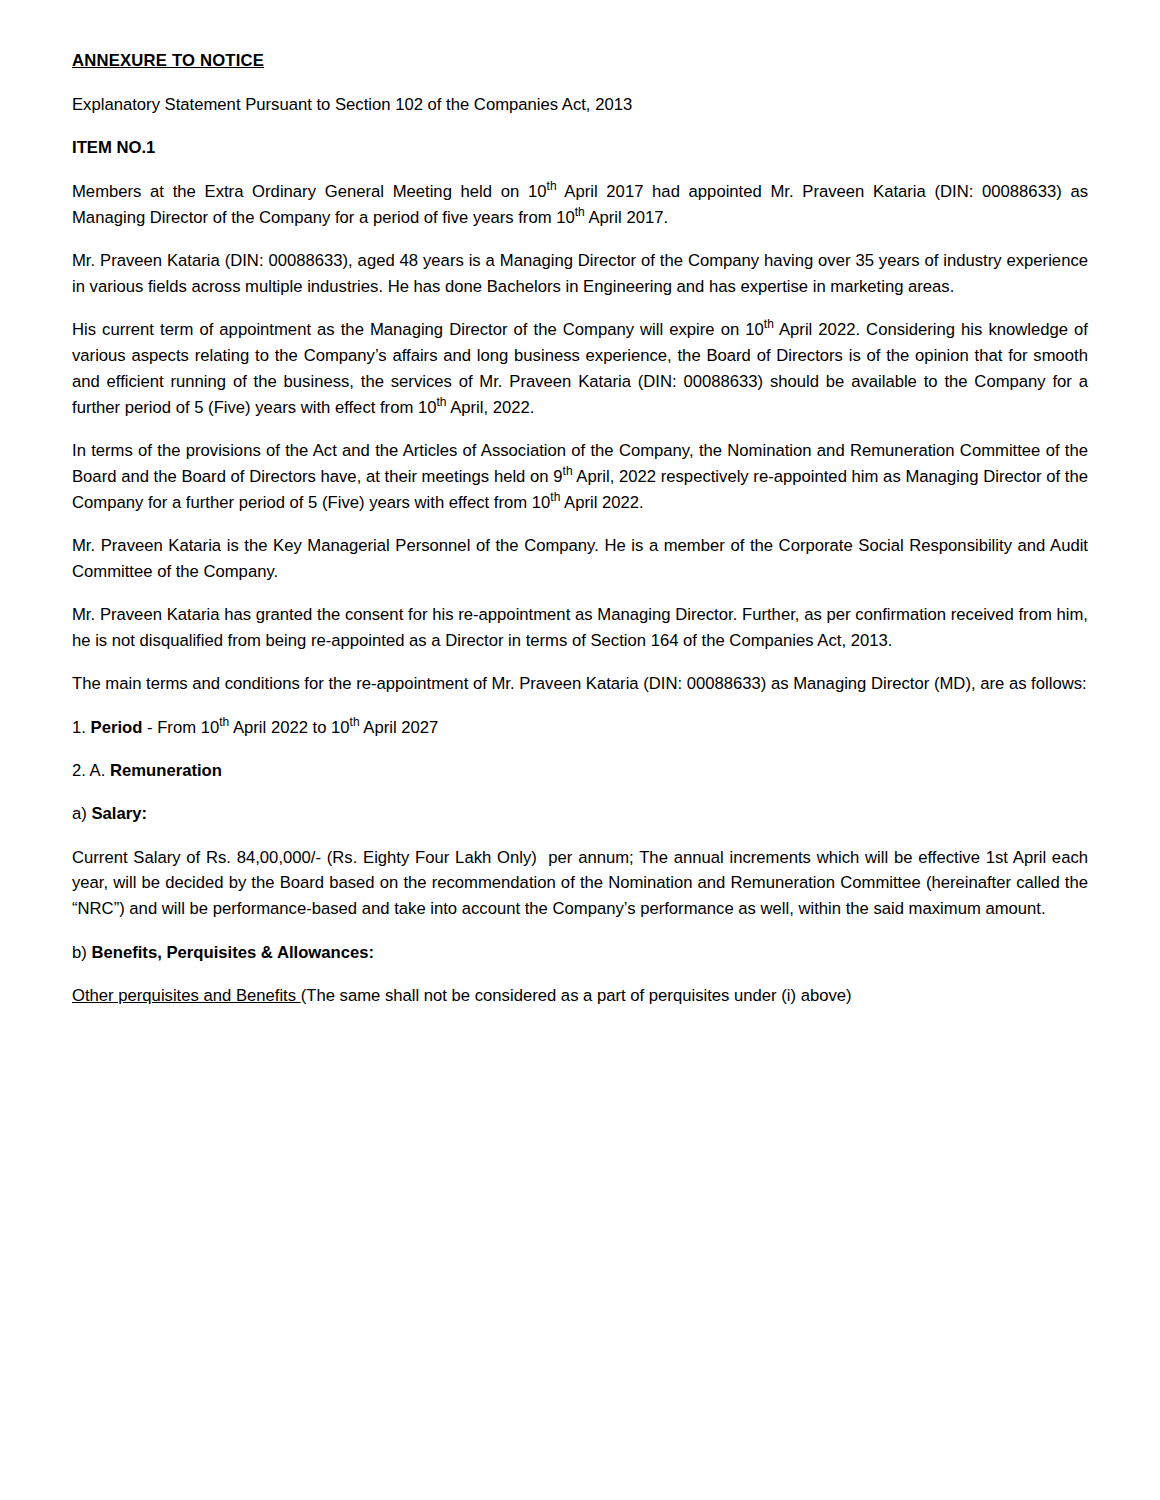ANNEXURE TO NOTICE
Explanatory Statement Pursuant to Section 102 of the Companies Act, 2013
ITEM NO.1
Members at the Extra Ordinary General Meeting held on 10th April 2017 had appointed Mr. Praveen Kataria (DIN: 00088633) as Managing Director of the Company for a period of five years from 10th April 2017.
Mr. Praveen Kataria (DIN: 00088633), aged 48 years is a Managing Director of the Company having over 35 years of industry experience in various fields across multiple industries. He has done Bachelors in Engineering and has expertise in marketing areas.
His current term of appointment as the Managing Director of the Company will expire on 10th April 2022. Considering his knowledge of various aspects relating to the Company’s affairs and long business experience, the Board of Directors is of the opinion that for smooth and efficient running of the business, the services of Mr. Praveen Kataria (DIN: 00088633) should be available to the Company for a further period of 5 (Five) years with effect from 10th April, 2022.
In terms of the provisions of the Act and the Articles of Association of the Company, the Nomination and Remuneration Committee of the Board and the Board of Directors have, at their meetings held on 9th April, 2022 respectively re-appointed him as Managing Director of the Company for a further period of 5 (Five) years with effect from 10th April 2022.
Mr. Praveen Kataria is the Key Managerial Personnel of the Company. He is a member of the Corporate Social Responsibility and Audit Committee of the Company.
Mr. Praveen Kataria has granted the consent for his re-appointment as Managing Director. Further, as per confirmation received from him, he is not disqualified from being re-appointed as a Director in terms of Section 164 of the Companies Act, 2013.
The main terms and conditions for the re-appointment of Mr. Praveen Kataria (DIN: 00088633) as Managing Director (MD), are as follows:
1. Period - From 10th April 2022 to 10th April 2027
2. A. Remuneration
a) Salary:
Current Salary of Rs. 84,00,000/- (Rs. Eighty Four Lakh Only) per annum; The annual increments which will be effective 1st April each year, will be decided by the Board based on the recommendation of the Nomination and Remuneration Committee (hereinafter called the “NRC”) and will be performance-based and take into account the Company’s performance as well, within the said maximum amount.
b) Benefits, Perquisites & Allowances:
Other perquisites and Benefits (The same shall not be considered as a part of perquisites under (i) above)